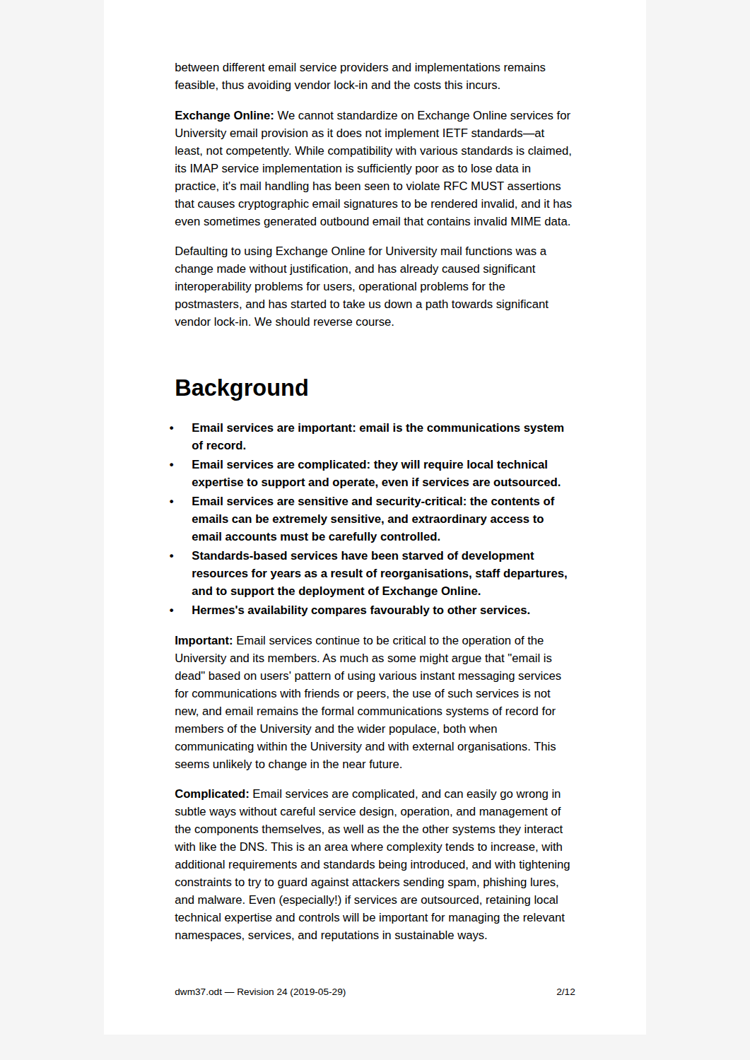between different email service providers and implementations remains feasible, thus avoiding vendor lock-in and the costs this incurs.
Exchange Online: We cannot standardize on Exchange Online services for University email provision as it does not implement IETF standards—at least, not competently. While compatibility with various standards is claimed, its IMAP service implementation is sufficiently poor as to lose data in practice, it's mail handling has been seen to violate RFC MUST assertions that causes cryptographic email signatures to be rendered invalid, and it has even sometimes generated outbound email that contains invalid MIME data.
Defaulting to using Exchange Online for University mail functions was a change made without justification, and has already caused significant interoperability problems for users, operational problems for the postmasters, and has started to take us down a path towards significant vendor lock-in. We should reverse course.
Background
Email services are important: email is the communications system of record.
Email services are complicated: they will require local technical expertise to support and operate, even if services are outsourced.
Email services are sensitive and security-critical: the contents of emails can be extremely sensitive, and extraordinary access to email accounts must be carefully controlled.
Standards-based services have been starved of development resources for years as a result of reorganisations, staff departures, and to support the deployment of Exchange Online.
Hermes's availability compares favourably to other services.
Important: Email services continue to be critical to the operation of the University and its members. As much as some might argue that "email is dead" based on users' pattern of using various instant messaging services for communications with friends or peers, the use of such services is not new, and email remains the formal communications systems of record for members of the University and the wider populace, both when communicating within the University and with external organisations. This seems unlikely to change in the near future.
Complicated: Email services are complicated, and can easily go wrong in subtle ways without careful service design, operation, and management of the components themselves, as well as the the other systems they interact with like the DNS. This is an area where complexity tends to increase, with additional requirements and standards being introduced, and with tightening constraints to try to guard against attackers sending spam, phishing lures, and malware. Even (especially!) if services are outsourced, retaining local technical expertise and controls will be important for managing the relevant namespaces, services, and reputations in sustainable ways.
dwm37.odt — Revision 24 (2019-05-29) 2/12